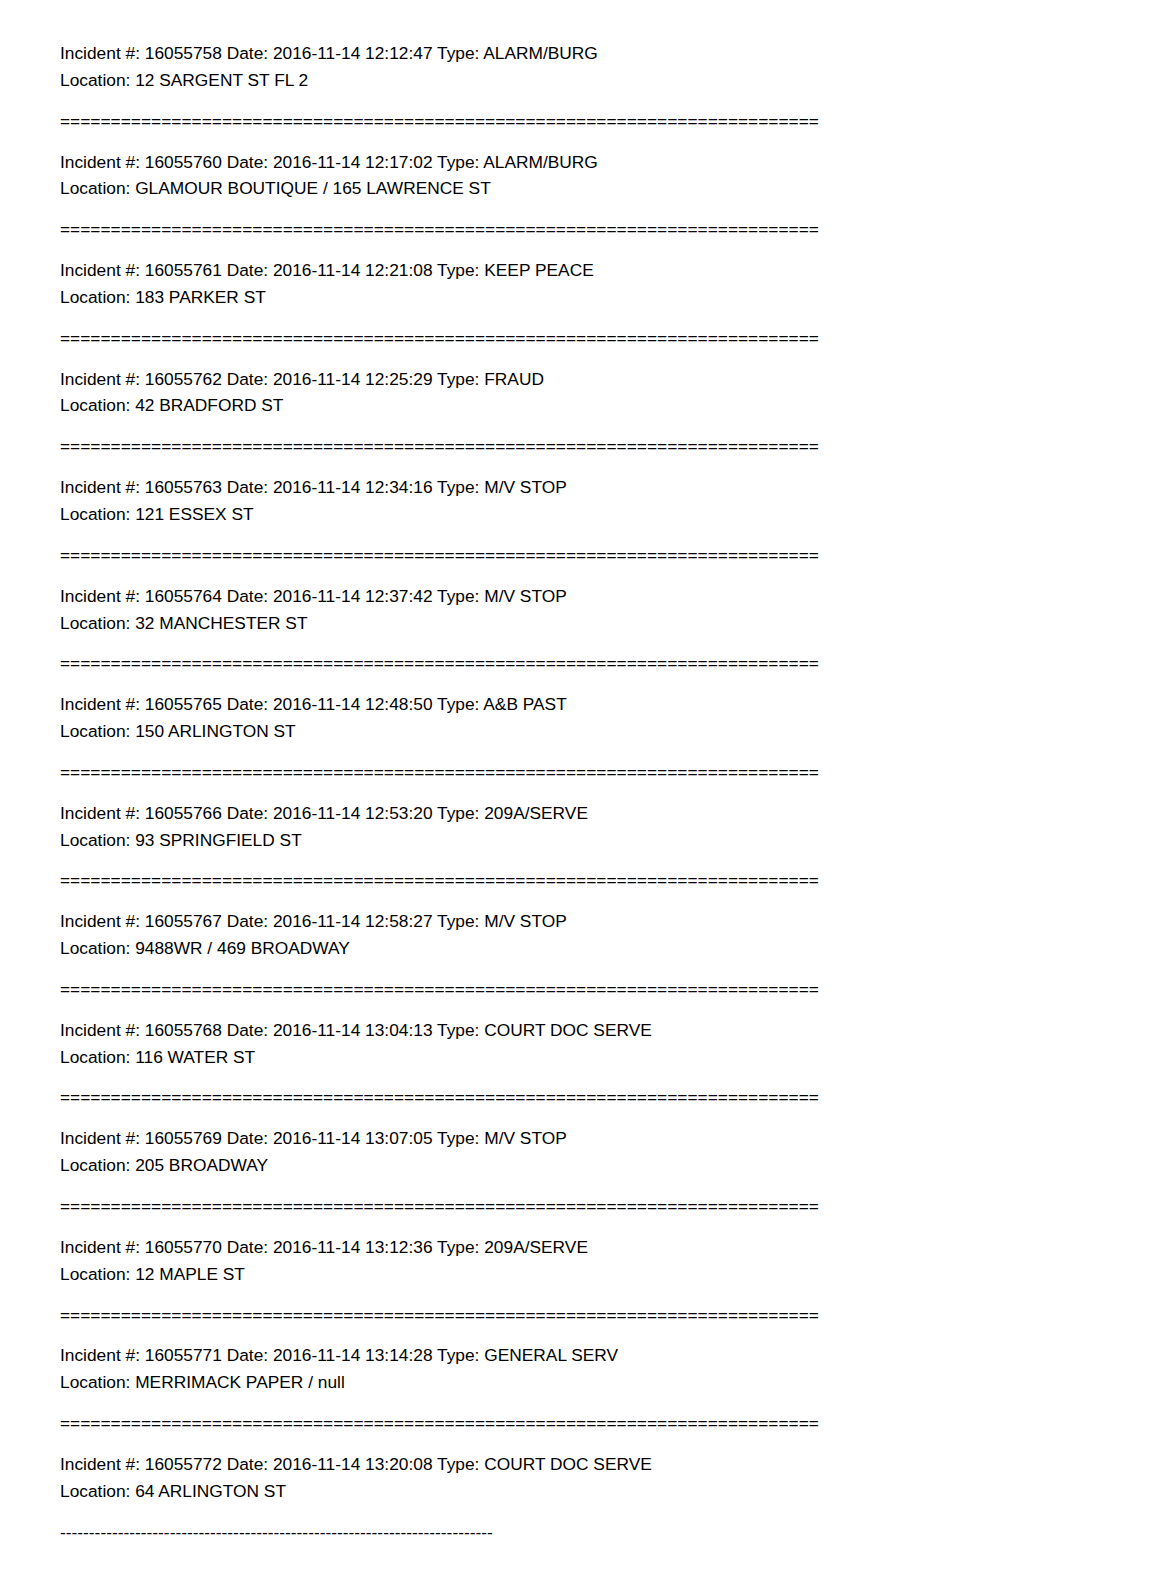Incident #: 16055758 Date: 2016-11-14 12:12:47 Type: ALARM/BURG
Location: 12 SARGENT ST FL 2
===========================================================================
Incident #: 16055760 Date: 2016-11-14 12:17:02 Type: ALARM/BURG
Location: GLAMOUR BOUTIQUE / 165 LAWRENCE ST
===========================================================================
Incident #: 16055761 Date: 2016-11-14 12:21:08 Type: KEEP PEACE
Location: 183 PARKER ST
===========================================================================
Incident #: 16055762 Date: 2016-11-14 12:25:29 Type: FRAUD
Location: 42 BRADFORD ST
===========================================================================
Incident #: 16055763 Date: 2016-11-14 12:34:16 Type: M/V STOP
Location: 121 ESSEX ST
===========================================================================
Incident #: 16055764 Date: 2016-11-14 12:37:42 Type: M/V STOP
Location: 32 MANCHESTER ST
===========================================================================
Incident #: 16055765 Date: 2016-11-14 12:48:50 Type: A&B PAST
Location: 150 ARLINGTON ST
===========================================================================
Incident #: 16055766 Date: 2016-11-14 12:53:20 Type: 209A/SERVE
Location: 93 SPRINGFIELD ST
===========================================================================
Incident #: 16055767 Date: 2016-11-14 12:58:27 Type: M/V STOP
Location: 9488WR / 469 BROADWAY
===========================================================================
Incident #: 16055768 Date: 2016-11-14 13:04:13 Type: COURT DOC SERVE
Location: 116 WATER ST
===========================================================================
Incident #: 16055769 Date: 2016-11-14 13:07:05 Type: M/V STOP
Location: 205 BROADWAY
===========================================================================
Incident #: 16055770 Date: 2016-11-14 13:12:36 Type: 209A/SERVE
Location: 12 MAPLE ST
===========================================================================
Incident #: 16055771 Date: 2016-11-14 13:14:28 Type: GENERAL SERV
Location: MERRIMACK PAPER / null
===========================================================================
Incident #: 16055772 Date: 2016-11-14 13:20:08 Type: COURT DOC SERVE
Location: 64 ARLINGTON ST
---------------------------------------------------------------------------